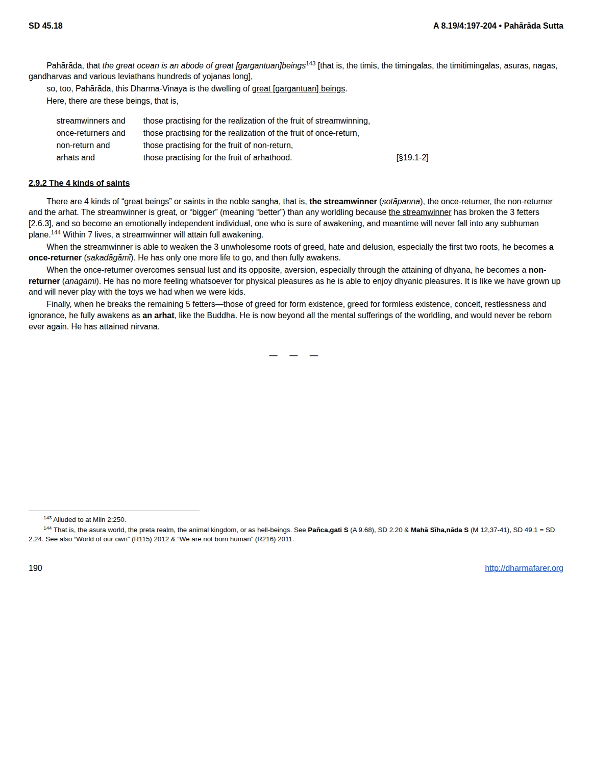SD 45.18
A 8.19/4:197-204 • Pahārāda Sutta
Pahārāda, that the great ocean is an abode of great [gargantuan]beings143 [that is, the timis, the timingalas, the timitimingalas, asuras, nagas, gandharvas and various leviathans hundreds of yojanas long],
so, too, Pahārāda, this Dharma-Vinaya is the dwelling of great [gargantuan] beings.
Here, there are these beings, that is,
| streamwinners and | those practising for the realization of the fruit of streamwinning, | |
| once-returners and | those practising for the realization of the fruit of once-return, | |
| non-return and | those practising for the fruit of non-return, | |
| arhats and | those practising for the fruit of arhathood. | [§19.1-2] |
2.9.2 The 4 kinds of saints
There are 4 kinds of “great beings” or saints in the noble sangha, that is, the streamwinner (sotāpanna), the once-returner, the non-returner and the arhat. The streamwinner is great, or “bigger” (meaning “better”) than any worldling because the streamwinner has broken the 3 fetters [2.6.3], and so become an emotionally independent individual, one who is sure of awakening, and meantime will never fall into any subhuman plane.144 Within 7 lives, a streamwinner will attain full awakening.
When the streamwinner is able to weaken the 3 unwholesome roots of greed, hate and delusion, especially the first two roots, he becomes a once-returner (sakadāgāmī). He has only one more life to go, and then fully awakens.
When the once-returner overcomes sensual lust and its opposite, aversion, especially through the attaining of dhyana, he becomes a non-returner (anāgāmī). He has no more feeling whatsoever for physical pleasures as he is able to enjoy dhyanic pleasures. It is like we have grown up and will never play with the toys we had when we were kids.
Finally, when he breaks the remaining 5 fetters—those of greed for form existence, greed for formless existence, conceit, restlessness and ignorance, he fully awakens as an arhat, like the Buddha. He is now beyond all the mental sufferings of the worldling, and would never be reborn ever again. He has attained nirvana.
— — —
143 Alluded to at Miln 2:250.
144 That is, the asura world, the preta realm, the animal kingdom, or as hell-beings. See Pañca,gati S (A 9.68), SD 2.20 & Mahā Sīha,nāda S (M 12,37-41), SD 49.1 = SD 2.24. See also “World of our own” (R115) 2012 & “We are not born human” (R216) 2011.
190
http://dharmafarer.org